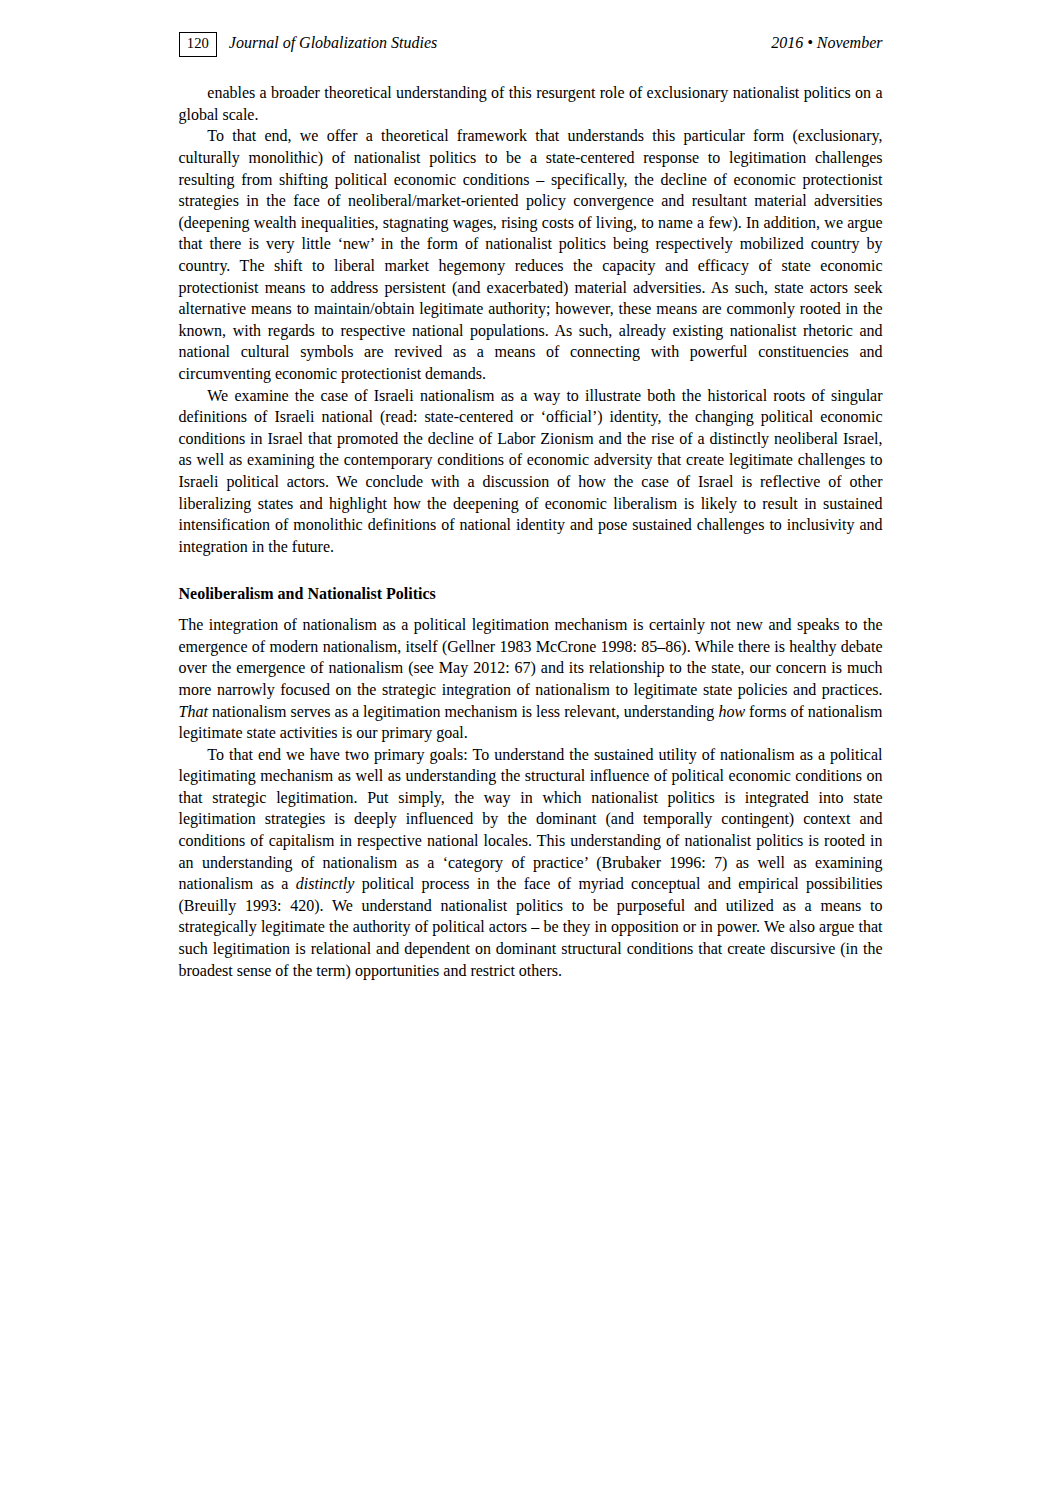120 Journal of Globalization Studies
2016 • November
enables a broader theoretical understanding of this resurgent role of exclusionary nationalist politics on a global scale.
To that end, we offer a theoretical framework that understands this particular form (exclusionary, culturally monolithic) of nationalist politics to be a state-centered response to legitimation challenges resulting from shifting political economic conditions – specifically, the decline of economic protectionist strategies in the face of neoliberal/market-oriented policy convergence and resultant material adversities (deepening wealth inequalities, stagnating wages, rising costs of living, to name a few). In addition, we argue that there is very little ‘new’ in the form of nationalist politics being respectively mobilized country by country. The shift to liberal market hegemony reduces the capacity and efficacy of state economic protectionist means to address persistent (and exacerbated) material adversities. As such, state actors seek alternative means to maintain/obtain legitimate authority; however, these means are commonly rooted in the known, with regards to respective national populations. As such, already existing nationalist rhetoric and national cultural symbols are revived as a means of connecting with powerful constituencies and circumventing economic protectionist demands.
We examine the case of Israeli nationalism as a way to illustrate both the historical roots of singular definitions of Israeli national (read: state-centered or ‘official’) identity, the changing political economic conditions in Israel that promoted the decline of Labor Zionism and the rise of a distinctly neoliberal Israel, as well as examining the contemporary conditions of economic adversity that create legitimate challenges to Israeli political actors. We conclude with a discussion of how the case of Israel is reflective of other liberalizing states and highlight how the deepening of economic liberalism is likely to result in sustained intensification of monolithic definitions of national identity and pose sustained challenges to inclusivity and integration in the future.
Neoliberalism and Nationalist Politics
The integration of nationalism as a political legitimation mechanism is certainly not new and speaks to the emergence of modern nationalism, itself (Gellner 1983 McCrone 1998: 85–86). While there is healthy debate over the emergence of nationalism (see May 2012: 67) and its relationship to the state, our concern is much more narrowly focused on the strategic integration of nationalism to legitimate state policies and practices. That nationalism serves as a legitimation mechanism is less relevant, understanding how forms of nationalism legitimate state activities is our primary goal.
To that end we have two primary goals: To understand the sustained utility of nationalism as a political legitimating mechanism as well as understanding the structural influence of political economic conditions on that strategic legitimation. Put simply, the way in which nationalist politics is integrated into state legitimation strategies is deeply influenced by the dominant (and temporally contingent) context and conditions of capitalism in respective national locales. This understanding of nationalist politics is rooted in an understanding of nationalism as a ‘category of practice’ (Brubaker 1996: 7) as well as examining nationalism as a distinctly political process in the face of myriad conceptual and empirical possibilities (Breuilly 1993: 420). We understand nationalist politics to be purposeful and utilized as a means to strategically legitimate the authority of political actors – be they in opposition or in power. We also argue that such legitimation is relational and dependent on dominant structural conditions that create discursive (in the broadest sense of the term) opportunities and restrict others.